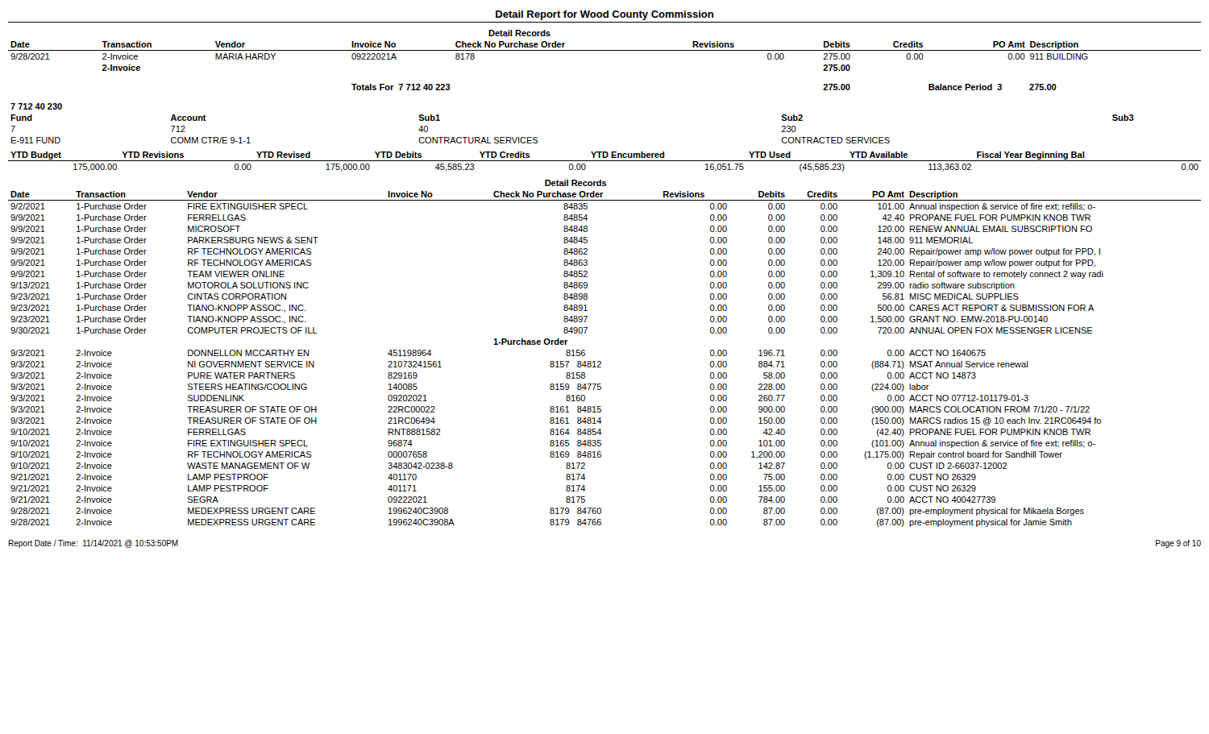Detail Report for Wood County Commission
| | Detail Records | |
| Date | Transaction | Vendor | Invoice No | Check No Purchase Order | Revisions | Debits | Credits | PO Amt | Description |
| 9/28/2021 | 2-Invoice | MARIA HARDY | 09222021A | 8178 | 0.00 | 275.00 | 0.00 | 0.00 | 911 BUILDING |
| | 2-Invoice | | | 275.00 | | | |
| | Totals For 7 712 40 223 | | 275.00 | | Balance Period 3 275.00 |
| 7 712 40 230 |
| Fund | Account | Sub1 | Sub2 | Sub3 | |
| 7 | 712 | 40 | 230 | | |
| E-911 FUND | COMM CTR/E 9-1-1 | CONTRACTURAL SERVICES | CONTRACTED SERVICES | | |
| YTD Budget | YTD Revisions | YTD Revised | YTD Debits | YTD Credits | YTD Encumbered | YTD Used | YTD Available | Fiscal Year Beginning Bal |
| --- | --- | --- | --- | --- | --- | --- | --- | --- |
| 175,000.00 | 0.00 | 175,000.00 | 45,585.23 | 0.00 | 16,051.75 | (45,585.23) | 113,363.02 | 0.00 |
| | Detail Records | |
| Date | Transaction | Vendor | Invoice No | Check No Purchase Order | Revisions | Debits | Credits | PO Amt | Description |
| 9/2/2021 | 1-Purchase Order | FIRE EXTINGUISHER SPECL | | 84835 | 0.00 | 0.00 | 0.00 | 101.00 | Annual inspection & service of fire ext; refills; o- |
| 9/9/2021 | 1-Purchase Order | FERRELLGAS | | 84854 | 0.00 | 0.00 | 0.00 | 42.40 | PROPANE FUEL FOR PUMPKIN KNOB TWR |
| 9/9/2021 | 1-Purchase Order | MICROSOFT | | 84848 | 0.00 | 0.00 | 0.00 | 120.00 | RENEW ANNUAL EMAIL SUBSCRIPTION FO |
| 9/9/2021 | 1-Purchase Order | PARKERSBURG NEWS & SENT | | 84845 | 0.00 | 0.00 | 0.00 | 148.00 | 911 MEMORIAL |
| 9/9/2021 | 1-Purchase Order | RF TECHNOLOGY AMERICAS | | 84862 | 0.00 | 0.00 | 0.00 | 240.00 | Repair/power amp w/low power output for PPD, I |
| 9/9/2021 | 1-Purchase Order | RF TECHNOLOGY AMERICAS | | 84863 | 0.00 | 0.00 | 0.00 | 120.00 | Repair/power amp w/low power output for PPD, |
| 9/9/2021 | 1-Purchase Order | TEAM VIEWER ONLINE | | 84852 | 0.00 | 0.00 | 0.00 | 1,309.10 | Rental of software to remotely connect 2 way radi |
| 9/13/2021 | 1-Purchase Order | MOTOROLA SOLUTIONS INC | | 84869 | 0.00 | 0.00 | 0.00 | 299.00 | radio software subscription |
| 9/23/2021 | 1-Purchase Order | CINTAS CORPORATION | | 84898 | 0.00 | 0.00 | 0.00 | 56.81 | MISC MEDICAL SUPPLIES |
| 9/23/2021 | 1-Purchase Order | TIANO-KNOPP ASSOC., INC. | | 84891 | 0.00 | 0.00 | 0.00 | 500.00 | CARES ACT REPORT & SUBMISSION FOR A |
| 9/23/2021 | 1-Purchase Order | TIANO-KNOPP ASSOC., INC. | | 84897 | 0.00 | 0.00 | 0.00 | 1,500.00 | GRANT NO. EMW-2018-PU-00140 |
| 9/30/2021 | 1-Purchase Order | COMPUTER PROJECTS OF ILL | | 84907 | 0.00 | 0.00 | 0.00 | 720.00 | ANNUAL OPEN FOX MESSENGER LICENSE |
| | 1-Purchase Order | |
| 9/3/2021 | 2-Invoice | DONNELLON MCCARTHY EN | 451198964 | 8156 | 0.00 | 196.71 | 0.00 | 0.00 | ACCT NO 1640675 |
| 9/3/2021 | 2-Invoice | NI GOVERNMENT SERVICE IN | 21073241561 | 8157 84812 | 0.00 | 884.71 | 0.00 | (884.71) | MSAT Annual Service renewal |
| 9/3/2021 | 2-Invoice | PURE WATER PARTNERS | 829169 | 8158 | 0.00 | 58.00 | 0.00 | 0.00 | ACCT NO 14873 |
| 9/3/2021 | 2-Invoice | STEERS HEATING/COOLING | 140085 | 8159 84775 | 0.00 | 228.00 | 0.00 | (224.00) | labor |
| 9/3/2021 | 2-Invoice | SUDDENLINK | 09202021 | 8160 | 0.00 | 260.77 | 0.00 | 0.00 | ACCT NO 07712-101179-01-3 |
| 9/3/2021 | 2-Invoice | TREASURER OF STATE OF OH | 22RC00022 | 8161 84815 | 0.00 | 900.00 | 0.00 | (900.00) | MARCS COLOCATION FROM 7/1/20 - 7/1/22 |
| 9/3/2021 | 2-Invoice | TREASURER OF STATE OF OH | 21RC06494 | 8161 84814 | 0.00 | 150.00 | 0.00 | (150.00) | MARCS radios 15 @ 10 each Inv. 21RC06494 fo |
| 9/10/2021 | 2-Invoice | FERRELLGAS | RNT8881582 | 8164 84854 | 0.00 | 42.40 | 0.00 | (42.40) | PROPANE FUEL FOR PUMPKIN KNOB TWR |
| 9/10/2021 | 2-Invoice | FIRE EXTINGUISHER SPECL | 96874 | 8165 84835 | 0.00 | 101.00 | 0.00 | (101.00) | Annual inspection & service of fire ext; refills; o- |
| 9/10/2021 | 2-Invoice | RF TECHNOLOGY AMERICAS | 00007658 | 8169 84816 | 0.00 | 1,200.00 | 0.00 | (1,175.00) | Repair control board for Sandhill Tower |
| 9/10/2021 | 2-Invoice | WASTE MANAGEMENT OF W | 3483042-0238-8 | 8172 | 0.00 | 142.87 | 0.00 | 0.00 | CUST ID 2-66037-12002 |
| 9/21/2021 | 2-Invoice | LAMP PESTPROOF | 401170 | 8174 | 0.00 | 75.00 | 0.00 | 0.00 | CUST NO 26329 |
| 9/21/2021 | 2-Invoice | LAMP PESTPROOF | 401171 | 8174 | 0.00 | 155.00 | 0.00 | 0.00 | CUST NO 26329 |
| 9/21/2021 | 2-Invoice | SEGRA | 09222021 | 8175 | 0.00 | 784.00 | 0.00 | 0.00 | ACCT NO 400427739 |
| 9/28/2021 | 2-Invoice | MEDEXPRESS URGENT CARE | 1996240C3908 | 8179 84760 | 0.00 | 87.00 | 0.00 | (87.00) | pre-employment physical for Mikaela Borges |
| 9/28/2021 | 2-Invoice | MEDEXPRESS URGENT CARE | 1996240C3908A | 8179 84766 | 0.00 | 87.00 | 0.00 | (87.00) | pre-employment physical for Jamie Smith |
Report Date / Time: 11/14/2021 @ 10:53:50PM Page 9 of 10